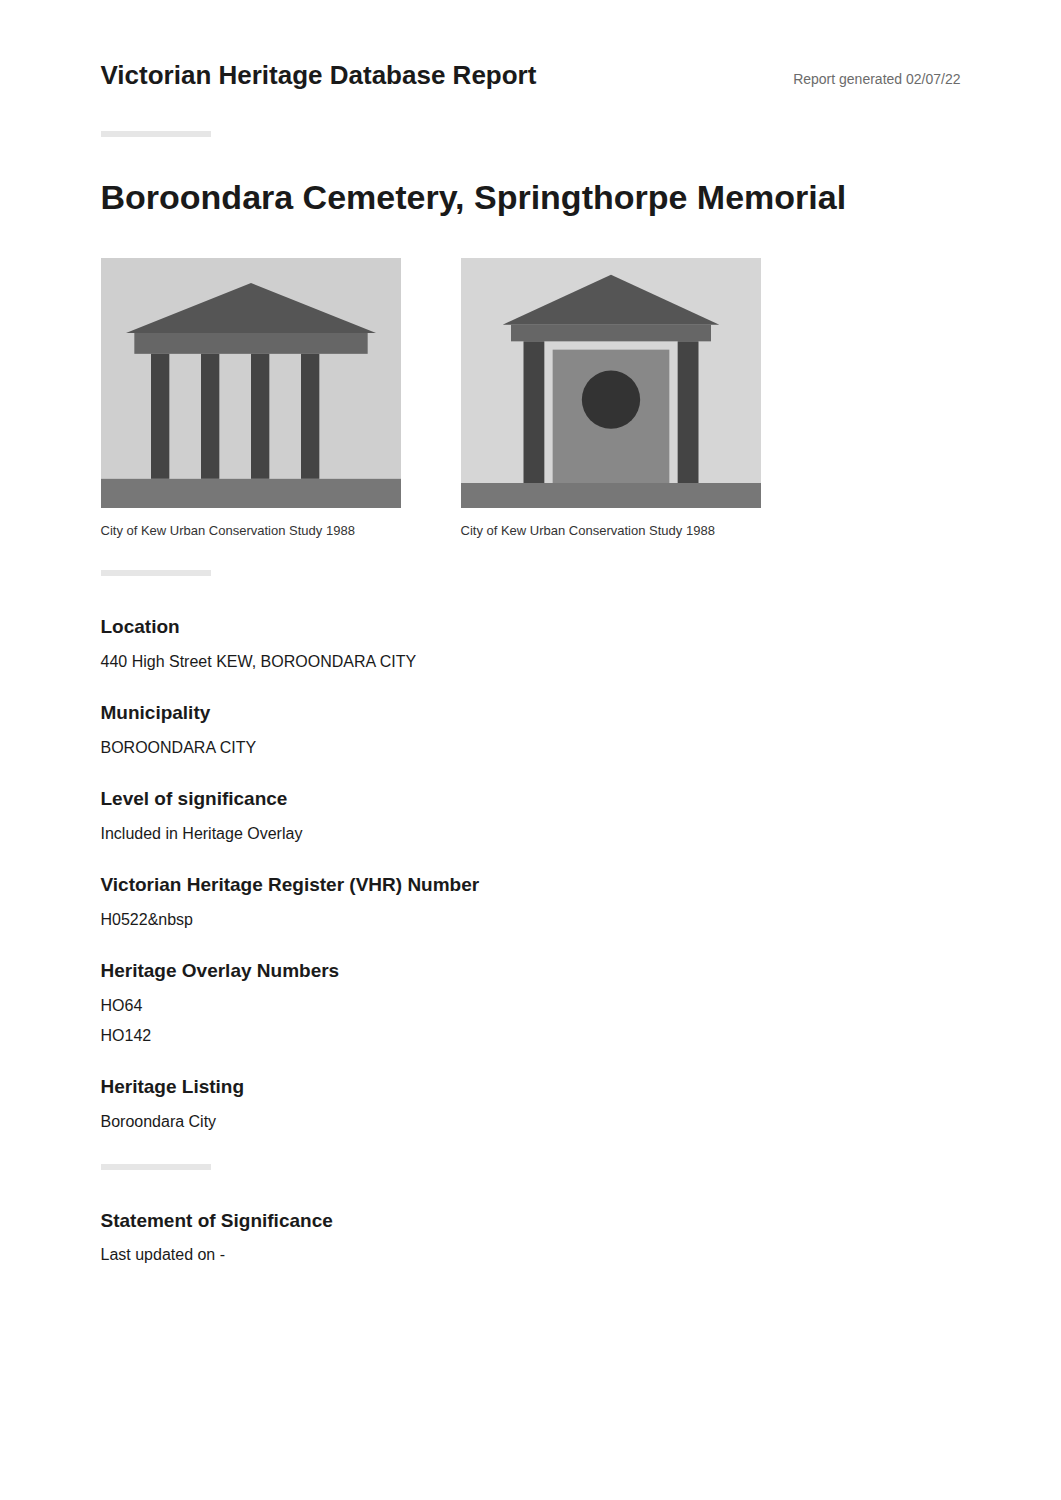Victorian Heritage Database Report
Report generated 02/07/22
Boroondara Cemetery, Springthorpe Memorial
City of Kew Urban Conservation Study 1988
City of Kew Urban Conservation Study 1988
Location
440 High Street KEW, BOROONDARA CITY
Municipality
BOROONDARA CITY
Level of significance
Included in Heritage Overlay
Victorian Heritage Register (VHR) Number
H0522&nbsp
Heritage Overlay Numbers
HO64
HO142
Heritage Listing
Boroondara City
Statement of Significance
Last updated on -